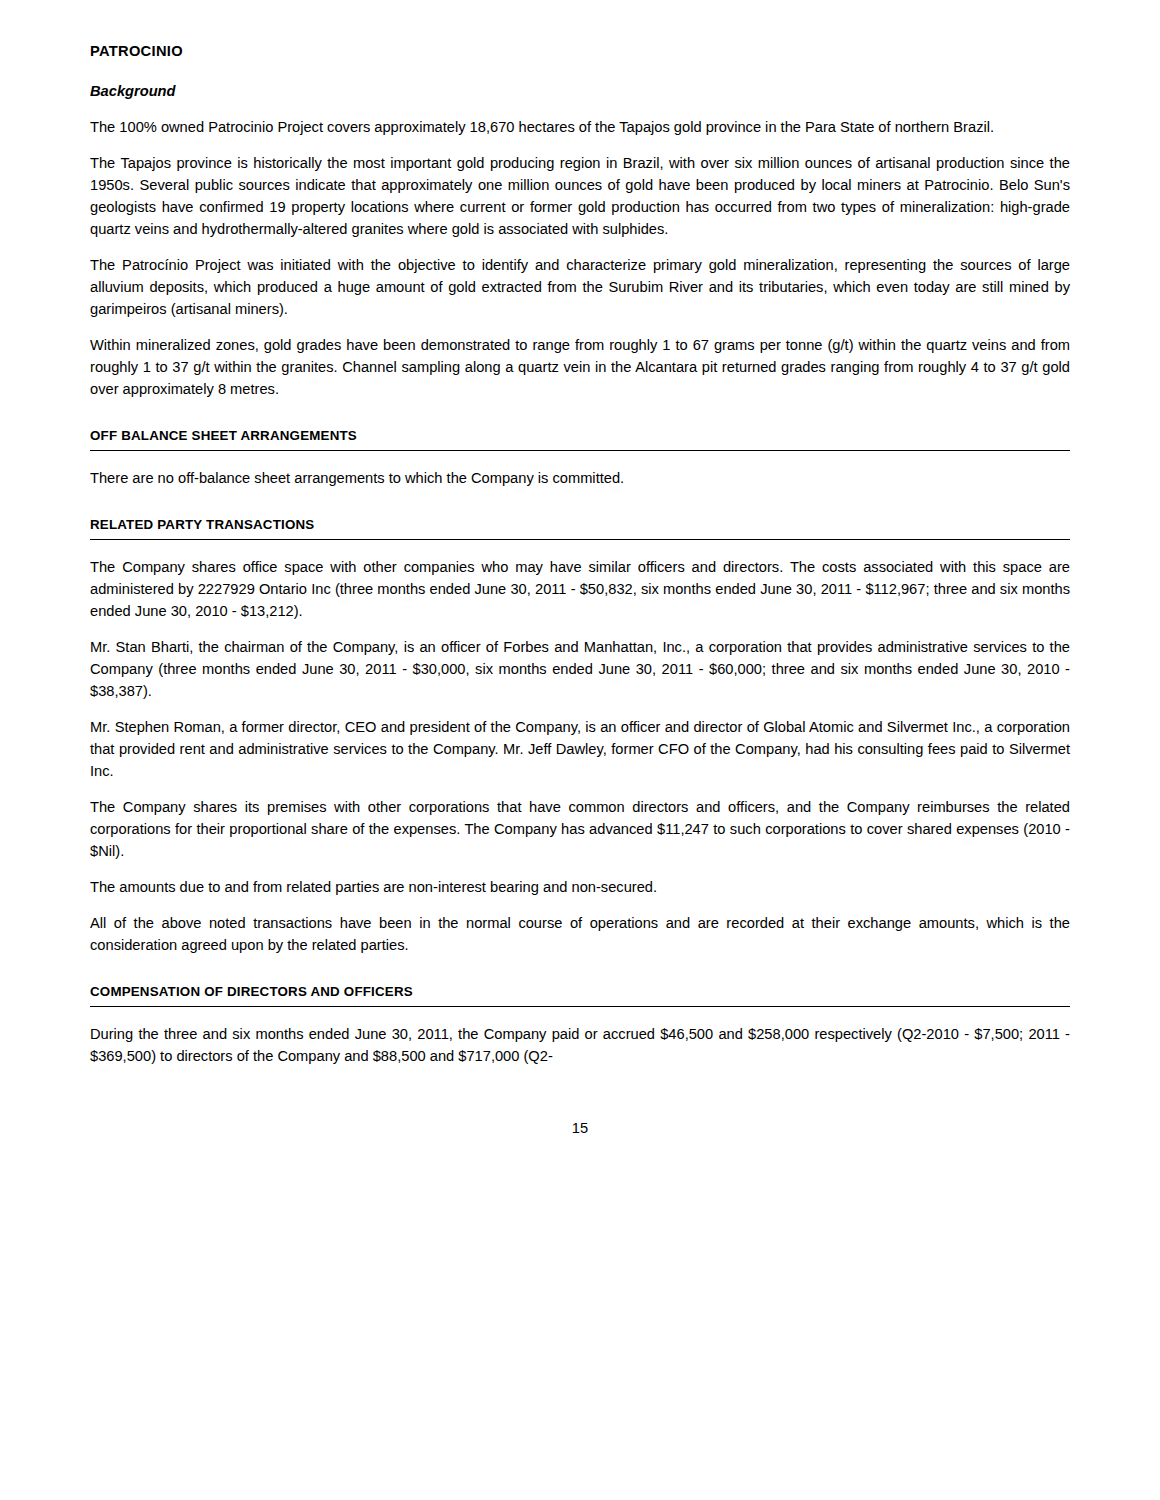PATROCINIO
Background
The 100% owned Patrocinio Project covers approximately 18,670 hectares of the Tapajos gold province in the Para State of northern Brazil.
The Tapajos province is historically the most important gold producing region in Brazil, with over six million ounces of artisanal production since the 1950s. Several public sources indicate that approximately one million ounces of gold have been produced by local miners at Patrocinio. Belo Sun's geologists have confirmed 19 property locations where current or former gold production has occurred from two types of mineralization: high-grade quartz veins and hydrothermally-altered granites where gold is associated with sulphides.
The Patrocínio Project was initiated with the objective to identify and characterize primary gold mineralization, representing the sources of large alluvium deposits, which produced a huge amount of gold extracted from the Surubim River and its tributaries, which even today are still mined by garimpeiros (artisanal miners).
Within mineralized zones, gold grades have been demonstrated to range from roughly 1 to 67 grams per tonne (g/t) within the quartz veins and from roughly 1 to 37 g/t within the granites. Channel sampling along a quartz vein in the Alcantara pit returned grades ranging from roughly 4 to 37 g/t gold over approximately 8 metres.
Off Balance Sheet Arrangements
There are no off-balance sheet arrangements to which the Company is committed.
Related Party Transactions
The Company shares office space with other companies who may have similar officers and directors. The costs associated with this space are administered by 2227929 Ontario Inc (three months ended June 30, 2011 - $50,832, six months ended June 30, 2011 - $112,967; three and six months ended June 30, 2010 - $13,212).
Mr. Stan Bharti, the chairman of the Company, is an officer of Forbes and Manhattan, Inc., a corporation that provides administrative services to the Company (three months ended June 30, 2011 - $30,000, six months ended June 30, 2011 - $60,000; three and six months ended June 30, 2010 - $38,387).
Mr. Stephen Roman, a former director, CEO and president of the Company, is an officer and director of Global Atomic and Silvermet Inc., a corporation that provided rent and administrative services to the Company. Mr. Jeff Dawley, former CFO of the Company, had his consulting fees paid to Silvermet Inc.
The Company shares its premises with other corporations that have common directors and officers, and the Company reimburses the related corporations for their proportional share of the expenses. The Company has advanced $11,247 to such corporations to cover shared expenses (2010 - $Nil).
The amounts due to and from related parties are non-interest bearing and non-secured.
All of the above noted transactions have been in the normal course of operations and are recorded at their exchange amounts, which is the consideration agreed upon by the related parties.
Compensation of Directors and Officers
During the three and six months ended June 30, 2011, the Company paid or accrued $46,500 and $258,000 respectively (Q2-2010 - $7,500; 2011 - $369,500) to directors of the Company and $88,500 and $717,000 (Q2-
15